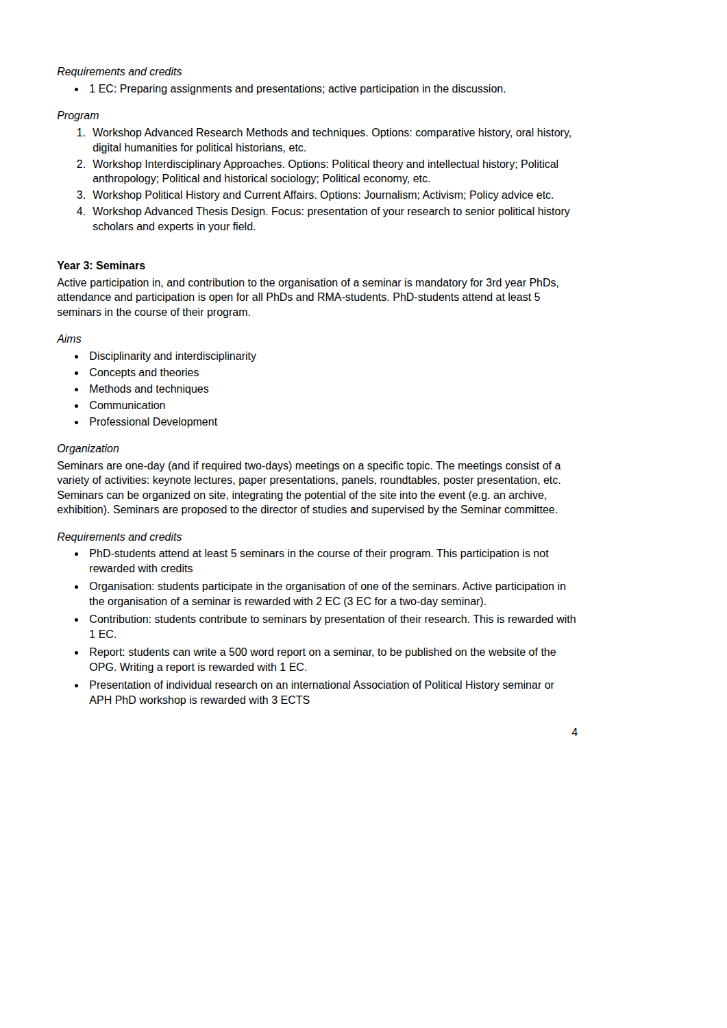Requirements and credits
1 EC: Preparing assignments and presentations; active participation in the discussion.
Program
Workshop Advanced Research Methods and techniques. Options: comparative history, oral history, digital humanities for political historians, etc.
Workshop Interdisciplinary Approaches. Options: Political theory and intellectual history; Political anthropology; Political and historical sociology; Political economy, etc.
Workshop Political History and Current Affairs. Options: Journalism; Activism; Policy advice etc.
Workshop Advanced Thesis Design. Focus: presentation of your research to senior political history scholars and experts in your field.
Year 3: Seminars
Active participation in, and contribution to the organisation of a seminar is mandatory for 3rd year PhDs, attendance and participation is open for all PhDs and RMA-students. PhD-students attend at least 5 seminars in the course of their program.
Aims
Disciplinarity and interdisciplinarity
Concepts and theories
Methods and techniques
Communication
Professional Development
Organization
Seminars are one-day (and if required two-days) meetings on a specific topic. The meetings consist of a variety of activities: keynote lectures, paper presentations, panels, roundtables, poster presentation, etc. Seminars can be organized on site, integrating the potential of the site into the event (e.g. an archive, exhibition). Seminars are proposed to the director of studies and supervised by the Seminar committee.
Requirements and credits
PhD-students attend at least 5 seminars in the course of their program. This participation is not rewarded with credits
Organisation: students participate in the organisation of one of the seminars. Active participation in the organisation of a seminar is rewarded with 2 EC (3 EC for a two-day seminar).
Contribution: students contribute to seminars by presentation of their research. This is rewarded with 1 EC.
Report: students can write a 500 word report on a seminar, to be published on the website of the OPG. Writing a report is rewarded with 1 EC.
Presentation of individual research on an international Association of Political History seminar or APH PhD workshop is rewarded with 3 ECTS
4